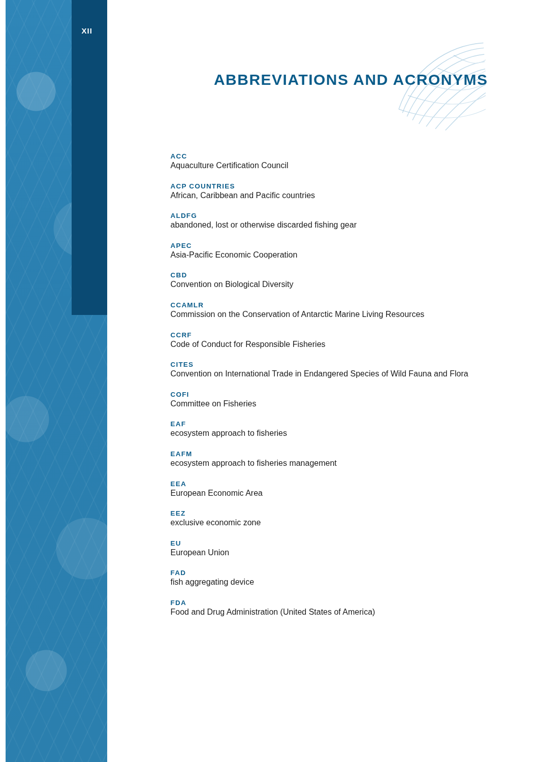XII
ABBREVIATIONS AND ACRONYMS
ACC
Aquaculture Certification Council
ACP COUNTRIES
African, Caribbean and Pacific countries
ALDFG
abandoned, lost or otherwise discarded fishing gear
APEC
Asia-Pacific Economic Cooperation
CBD
Convention on Biological Diversity
CCAMLR
Commission on the Conservation of Antarctic Marine Living Resources
CCRF
Code of Conduct for Responsible Fisheries
CITES
Convention on International Trade in Endangered Species of Wild Fauna and Flora
COFI
Committee on Fisheries
EAF
ecosystem approach to fisheries
EAFM
ecosystem approach to fisheries management
EEA
European Economic Area
EEZ
exclusive economic zone
EU
European Union
FAD
fish aggregating device
FDA
Food and Drug Administration (United States of America)